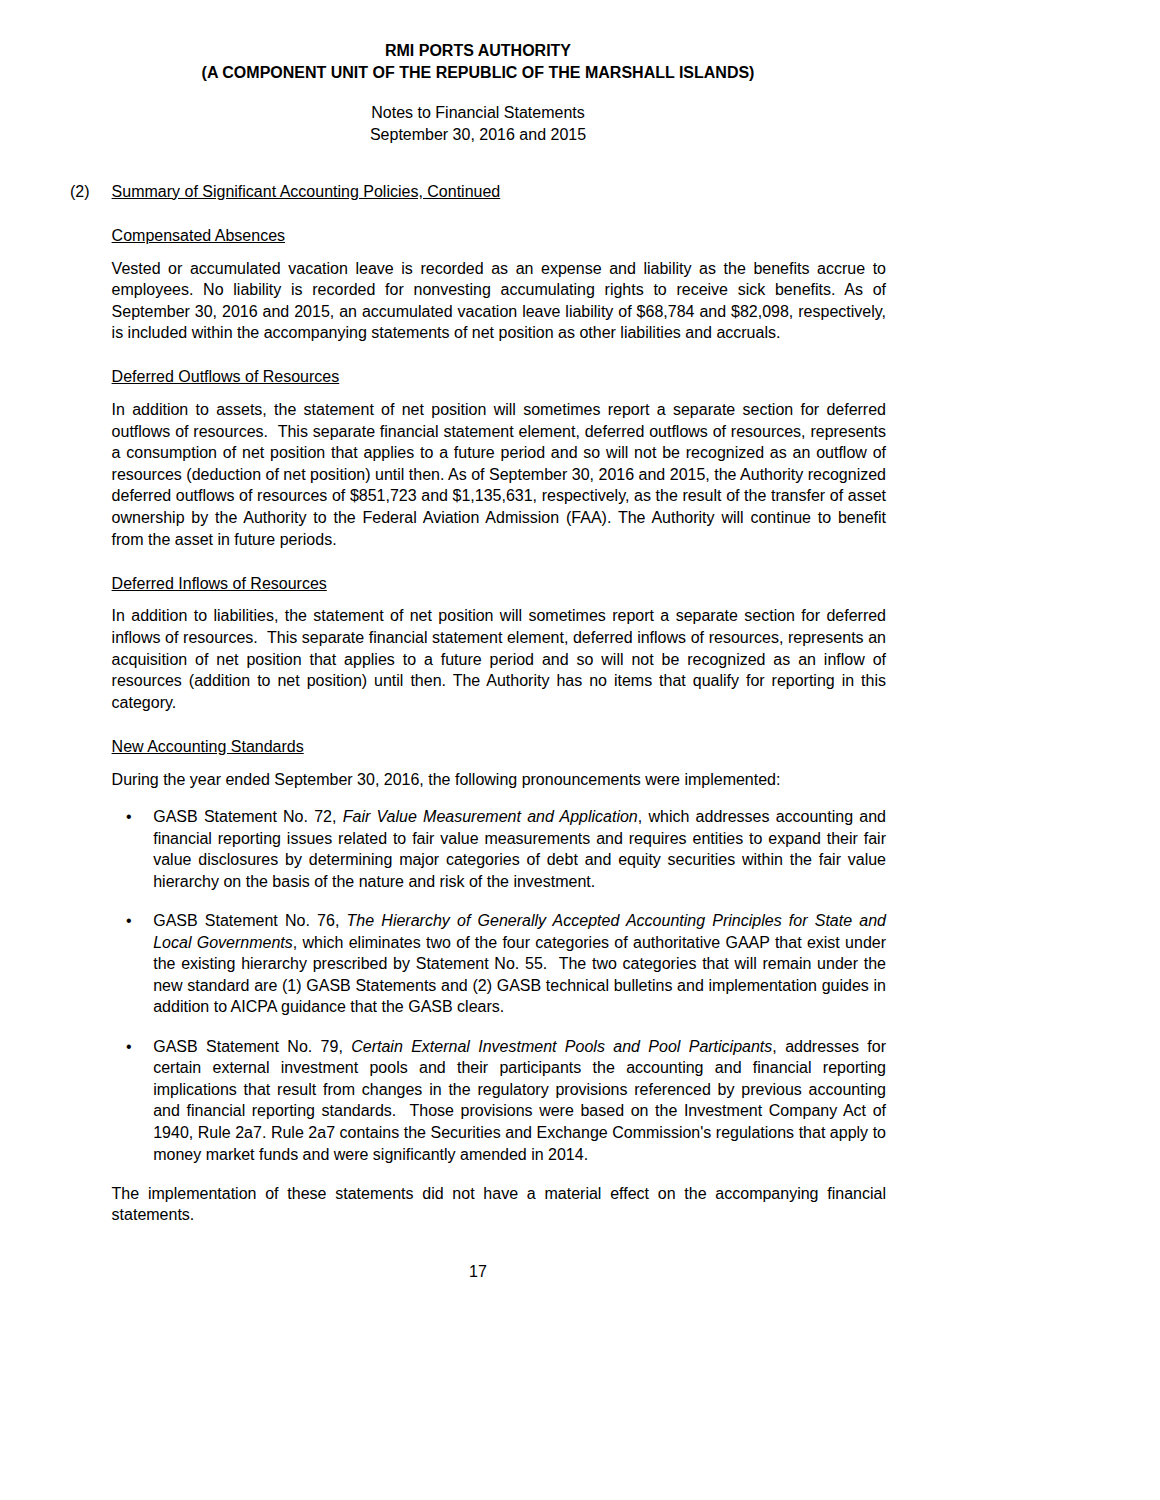RMI PORTS AUTHORITY (A COMPONENT UNIT OF THE REPUBLIC OF THE MARSHALL ISLANDS)
Notes to Financial Statements September 30, 2016 and 2015
(2) Summary of Significant Accounting Policies, Continued
Compensated Absences
Vested or accumulated vacation leave is recorded as an expense and liability as the benefits accrue to employees. No liability is recorded for nonvesting accumulating rights to receive sick benefits. As of September 30, 2016 and 2015, an accumulated vacation leave liability of $68,784 and $82,098, respectively, is included within the accompanying statements of net position as other liabilities and accruals.
Deferred Outflows of Resources
In addition to assets, the statement of net position will sometimes report a separate section for deferred outflows of resources. This separate financial statement element, deferred outflows of resources, represents a consumption of net position that applies to a future period and so will not be recognized as an outflow of resources (deduction of net position) until then. As of September 30, 2016 and 2015, the Authority recognized deferred outflows of resources of $851,723 and $1,135,631, respectively, as the result of the transfer of asset ownership by the Authority to the Federal Aviation Admission (FAA). The Authority will continue to benefit from the asset in future periods.
Deferred Inflows of Resources
In addition to liabilities, the statement of net position will sometimes report a separate section for deferred inflows of resources. This separate financial statement element, deferred inflows of resources, represents an acquisition of net position that applies to a future period and so will not be recognized as an inflow of resources (addition to net position) until then. The Authority has no items that qualify for reporting in this category.
New Accounting Standards
During the year ended September 30, 2016, the following pronouncements were implemented:
GASB Statement No. 72, Fair Value Measurement and Application, which addresses accounting and financial reporting issues related to fair value measurements and requires entities to expand their fair value disclosures by determining major categories of debt and equity securities within the fair value hierarchy on the basis of the nature and risk of the investment.
GASB Statement No. 76, The Hierarchy of Generally Accepted Accounting Principles for State and Local Governments, which eliminates two of the four categories of authoritative GAAP that exist under the existing hierarchy prescribed by Statement No. 55. The two categories that will remain under the new standard are (1) GASB Statements and (2) GASB technical bulletins and implementation guides in addition to AICPA guidance that the GASB clears.
GASB Statement No. 79, Certain External Investment Pools and Pool Participants, addresses for certain external investment pools and their participants the accounting and financial reporting implications that result from changes in the regulatory provisions referenced by previous accounting and financial reporting standards. Those provisions were based on the Investment Company Act of 1940, Rule 2a7. Rule 2a7 contains the Securities and Exchange Commission's regulations that apply to money market funds and were significantly amended in 2014.
The implementation of these statements did not have a material effect on the accompanying financial statements.
17